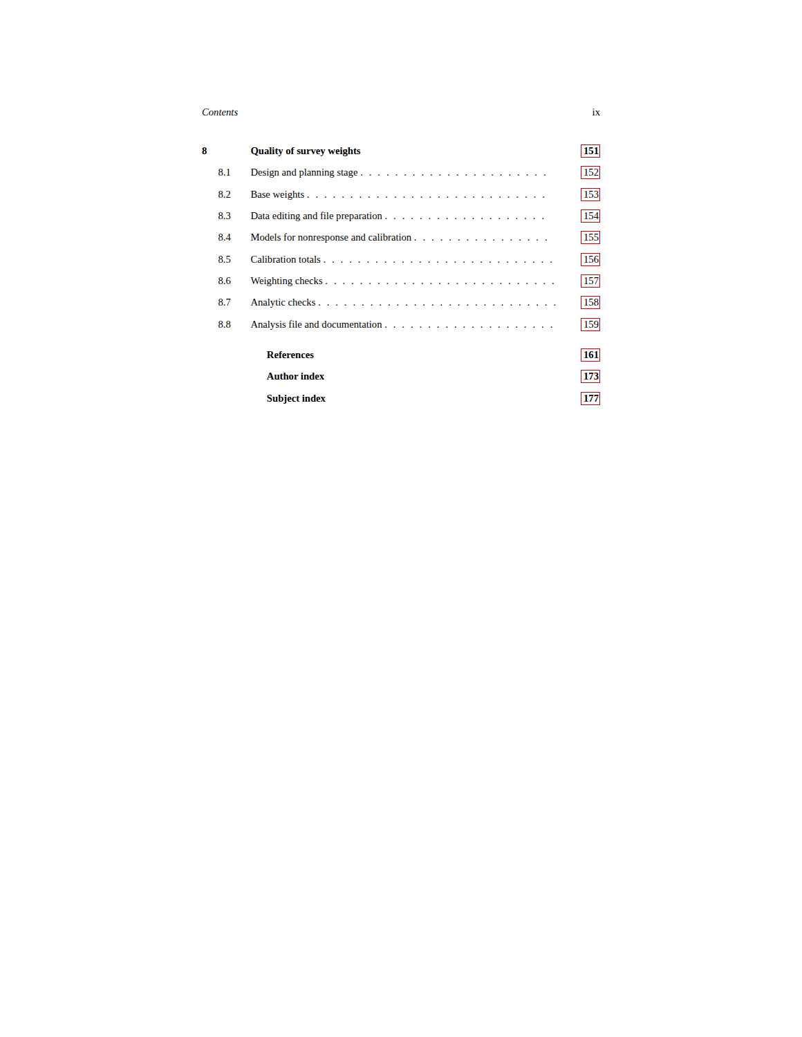Contents ix
| 8 | | Quality of survey weights | 151 |
| | 8.1 | Design and planning stage . . . . . . . . . . . . . . . . . . . . . . | 152 |
| | 8.2 | Base weights . . . . . . . . . . . . . . . . . . . . . . . . . . . . | 153 |
| | 8.3 | Data editing and file preparation . . . . . . . . . . . . . . . . . . . | 154 |
| | 8.4 | Models for nonresponse and calibration . . . . . . . . . . . . . . . . | 155 |
| | 8.5 | Calibration totals . . . . . . . . . . . . . . . . . . . . . . . . . . . | 156 |
| | 8.6 | Weighting checks . . . . . . . . . . . . . . . . . . . . . . . . . . . | 157 |
| | 8.7 | Analytic checks . . . . . . . . . . . . . . . . . . . . . . . . . . . . | 158 |
| | 8.8 | Analysis file and documentation . . . . . . . . . . . . . . . . . . . . | 159 |
| | | References | 161 |
| | | Author index | 173 |
| | | Subject index | 177 |